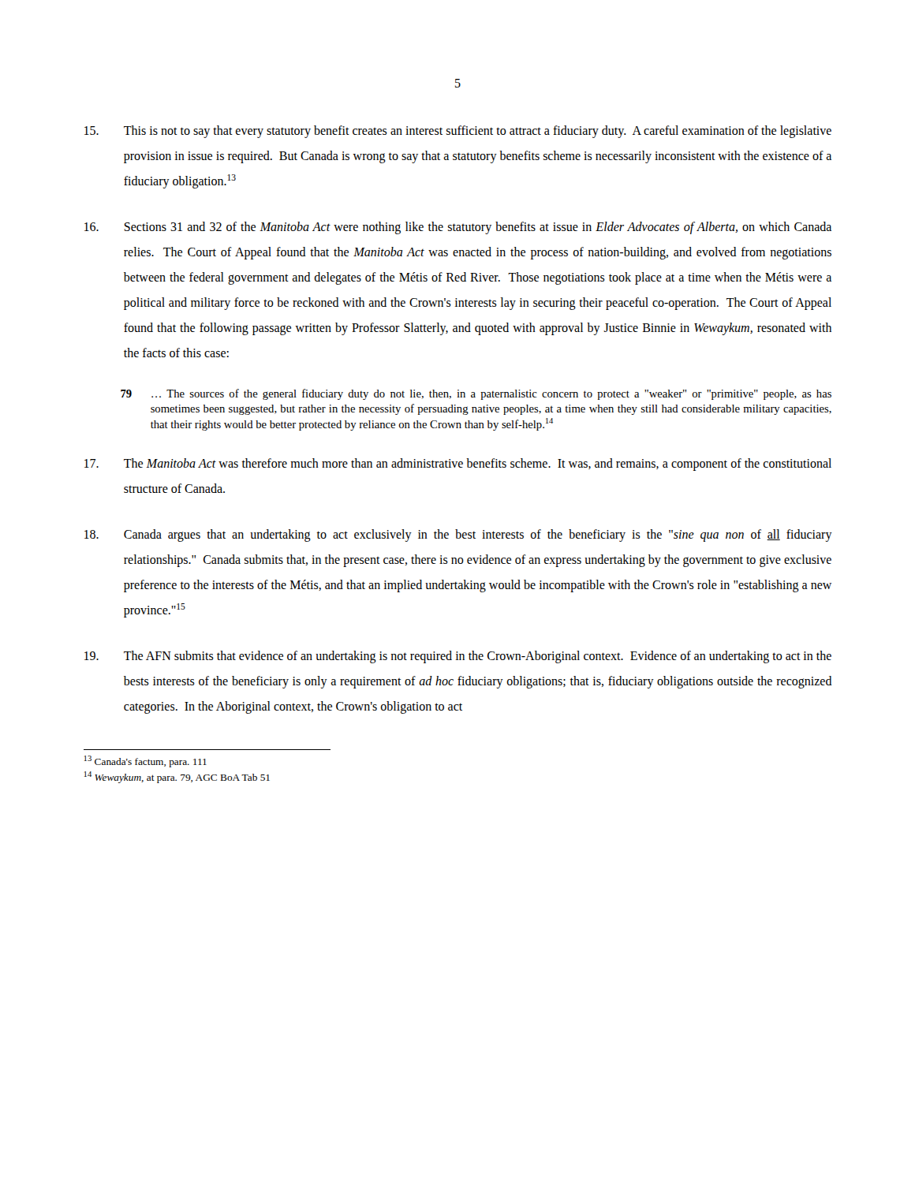5
15. This is not to say that every statutory benefit creates an interest sufficient to attract a fiduciary duty. A careful examination of the legislative provision in issue is required. But Canada is wrong to say that a statutory benefits scheme is necessarily inconsistent with the existence of a fiduciary obligation.13
16. Sections 31 and 32 of the Manitoba Act were nothing like the statutory benefits at issue in Elder Advocates of Alberta, on which Canada relies. The Court of Appeal found that the Manitoba Act was enacted in the process of nation-building, and evolved from negotiations between the federal government and delegates of the Métis of Red River. Those negotiations took place at a time when the Métis were a political and military force to be reckoned with and the Crown's interests lay in securing their peaceful co-operation. The Court of Appeal found that the following passage written by Professor Slatterly, and quoted with approval by Justice Binnie in Wewaykum, resonated with the facts of this case:
79… The sources of the general fiduciary duty do not lie, then, in a paternalistic concern to protect a "weaker" or "primitive" people, as has sometimes been suggested, but rather in the necessity of persuading native peoples, at a time when they still had considerable military capacities, that their rights would be better protected by reliance on the Crown than by self-help.14
17. The Manitoba Act was therefore much more than an administrative benefits scheme. It was, and remains, a component of the constitutional structure of Canada.
18. Canada argues that an undertaking to act exclusively in the best interests of the beneficiary is the "sine qua non of all fiduciary relationships." Canada submits that, in the present case, there is no evidence of an express undertaking by the government to give exclusive preference to the interests of the Métis, and that an implied undertaking would be incompatible with the Crown's role in "establishing a new province."15
19. The AFN submits that evidence of an undertaking is not required in the Crown-Aboriginal context. Evidence of an undertaking to act in the bests interests of the beneficiary is only a requirement of ad hoc fiduciary obligations; that is, fiduciary obligations outside the recognized categories. In the Aboriginal context, the Crown's obligation to act
13 Canada's factum, para. 111
14 Wewaykum, at para. 79, AGC BoA Tab 51